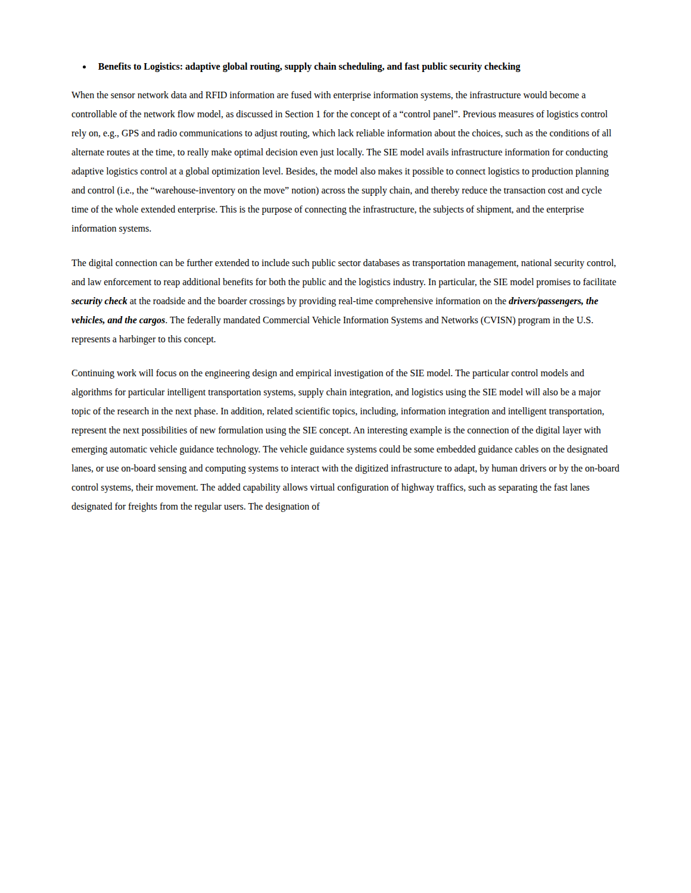Benefits to Logistics: adaptive global routing, supply chain scheduling, and fast public security checking
When the sensor network data and RFID information are fused with enterprise information systems, the infrastructure would become a controllable of the network flow model, as discussed in Section 1 for the concept of a “control panel”. Previous measures of logistics control rely on, e.g., GPS and radio communications to adjust routing, which lack reliable information about the choices, such as the conditions of all alternate routes at the time, to really make optimal decision even just locally. The SIE model avails infrastructure information for conducting adaptive logistics control at a global optimization level. Besides, the model also makes it possible to connect logistics to production planning and control (i.e., the “warehouse-inventory on the move” notion) across the supply chain, and thereby reduce the transaction cost and cycle time of the whole extended enterprise. This is the purpose of connecting the infrastructure, the subjects of shipment, and the enterprise information systems.
The digital connection can be further extended to include such public sector databases as transportation management, national security control, and law enforcement to reap additional benefits for both the public and the logistics industry. In particular, the SIE model promises to facilitate security check at the roadside and the boarder crossings by providing real-time comprehensive information on the drivers/passengers, the vehicles, and the cargos. The federally mandated Commercial Vehicle Information Systems and Networks (CVISN) program in the U.S. represents a harbinger to this concept.
Continuing work will focus on the engineering design and empirical investigation of the SIE model. The particular control models and algorithms for particular intelligent transportation systems, supply chain integration, and logistics using the SIE model will also be a major topic of the research in the next phase. In addition, related scientific topics, including, information integration and intelligent transportation, represent the next possibilities of new formulation using the SIE concept. An interesting example is the connection of the digital layer with emerging automatic vehicle guidance technology. The vehicle guidance systems could be some embedded guidance cables on the designated lanes, or use on-board sensing and computing systems to interact with the digitized infrastructure to adapt, by human drivers or by the on-board control systems, their movement. The added capability allows virtual configuration of highway traffics, such as separating the fast lanes designated for freights from the regular users. The designation of